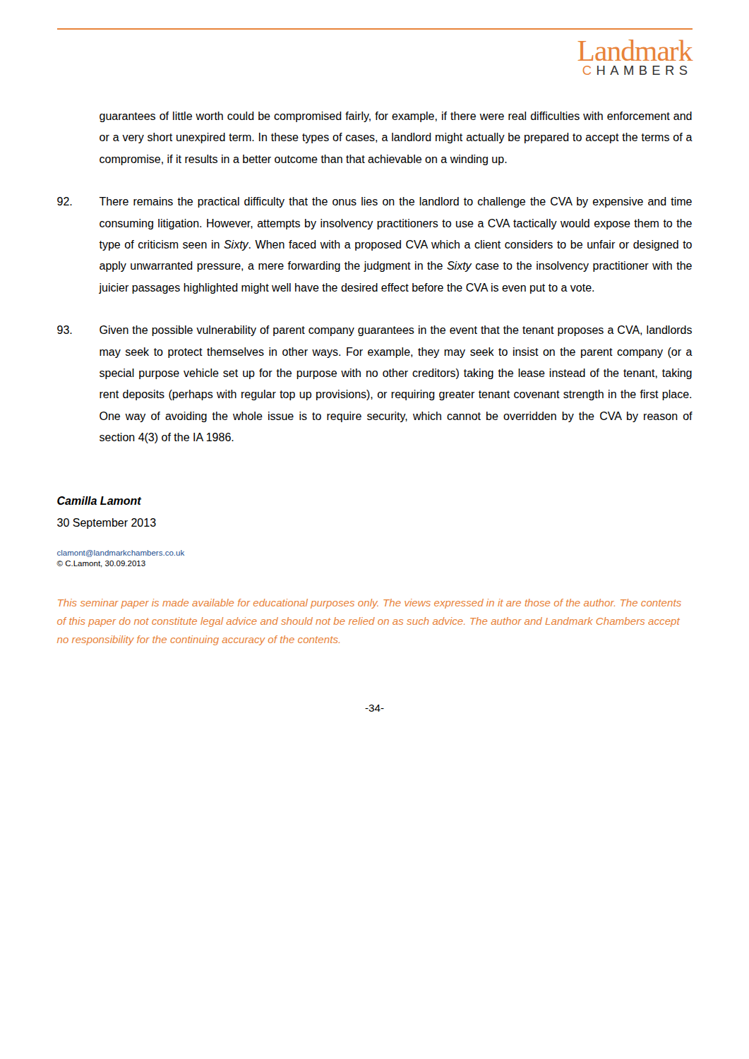Landmark
CHAMBERS
guarantees of little worth could be compromised fairly, for example, if there were real difficulties with enforcement and or a very short unexpired term. In these types of cases, a landlord might actually be prepared to accept the terms of a compromise, if it results in a better outcome than that achievable on a winding up.
92.
There remains the practical difficulty that the onus lies on the landlord to challenge the CVA by expensive and time consuming litigation. However, attempts by insolvency practitioners to use a CVA tactically would expose them to the type of criticism seen in Sixty. When faced with a proposed CVA which a client considers to be unfair or designed to apply unwarranted pressure, a mere forwarding the judgment in the Sixty case to the insolvency practitioner with the juicier passages highlighted might well have the desired effect before the CVA is even put to a vote.
93.
Given the possible vulnerability of parent company guarantees in the event that the tenant proposes a CVA, landlords may seek to protect themselves in other ways. For example, they may seek to insist on the parent company (or a special purpose vehicle set up for the purpose with no other creditors) taking the lease instead of the tenant, taking rent deposits (perhaps with regular top up provisions), or requiring greater tenant covenant strength in the first place. One way of avoiding the whole issue is to require security, which cannot be overridden by the CVA by reason of section 4(3) of the IA 1986.
Camilla Lamont
30 September 2013
clamont@landmarkchambers.co.uk
© C.Lamont, 30.09.2013
This seminar paper is made available for educational purposes only. The views expressed in it are those of the author. The contents of this paper do not constitute legal advice and should not be relied on as such advice. The author and Landmark Chambers accept no responsibility for the continuing accuracy of the contents.
-34-